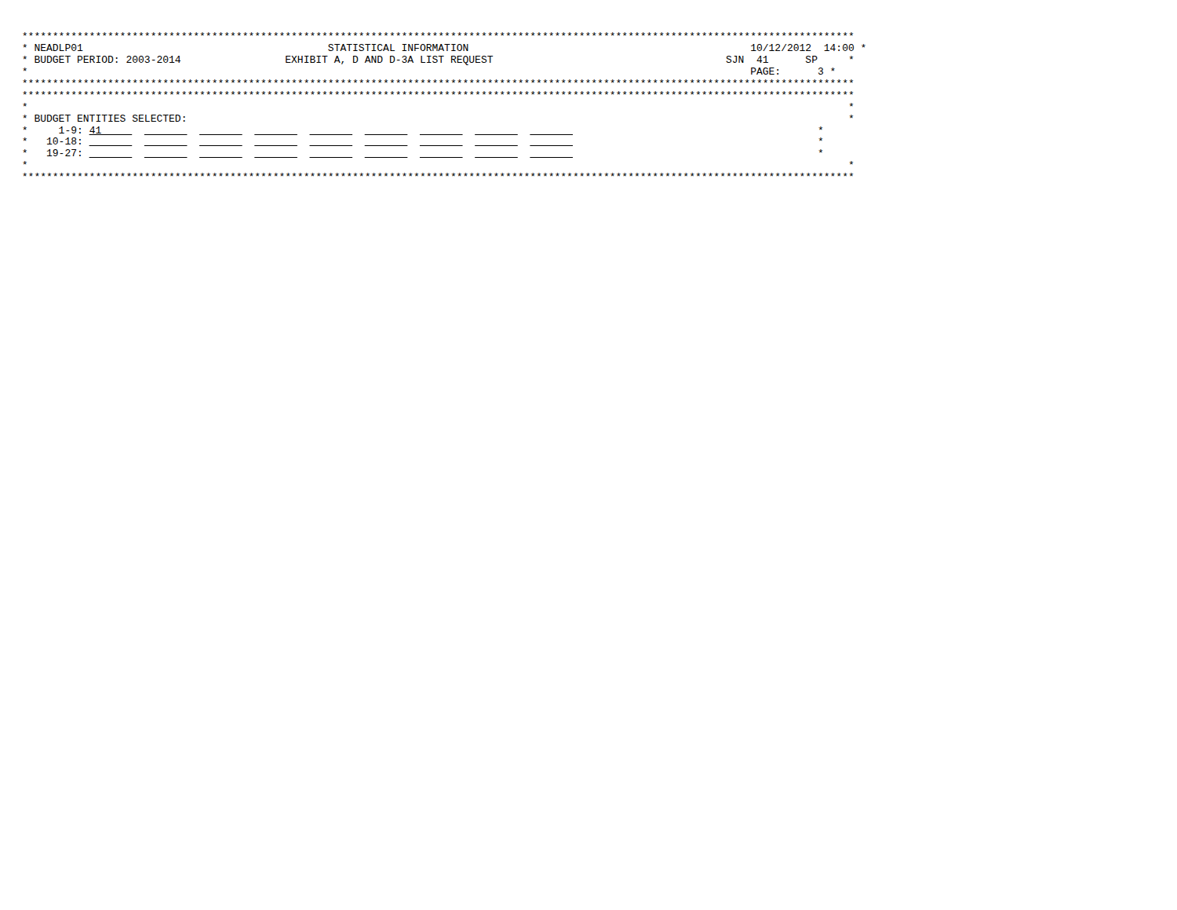****************************************************************************************************************************************
 * NEADLP01                                        STATISTICAL INFORMATION                                              10/12/2012  14:00 *
 * BUDGET PERIOD: 2003-2014                 EXHIBIT A, D AND D-3A LIST REQUEST                                      SJN  41      SP     *
 *                                                                                                                      PAGE:      3 *
 ****************************************************************************************************************************************
 ****************************************************************************************************************************************
 *                                                                                                                                      *
 * BUDGET ENTITIES SELECTED:                                                                                                            *
 *     1-9: 41                                                                                                                     *
 *   10-18:                                                                                                                        *
 *   19-27:                                                                                                                        *
 *                                                                                                                                      *
 ****************************************************************************************************************************************